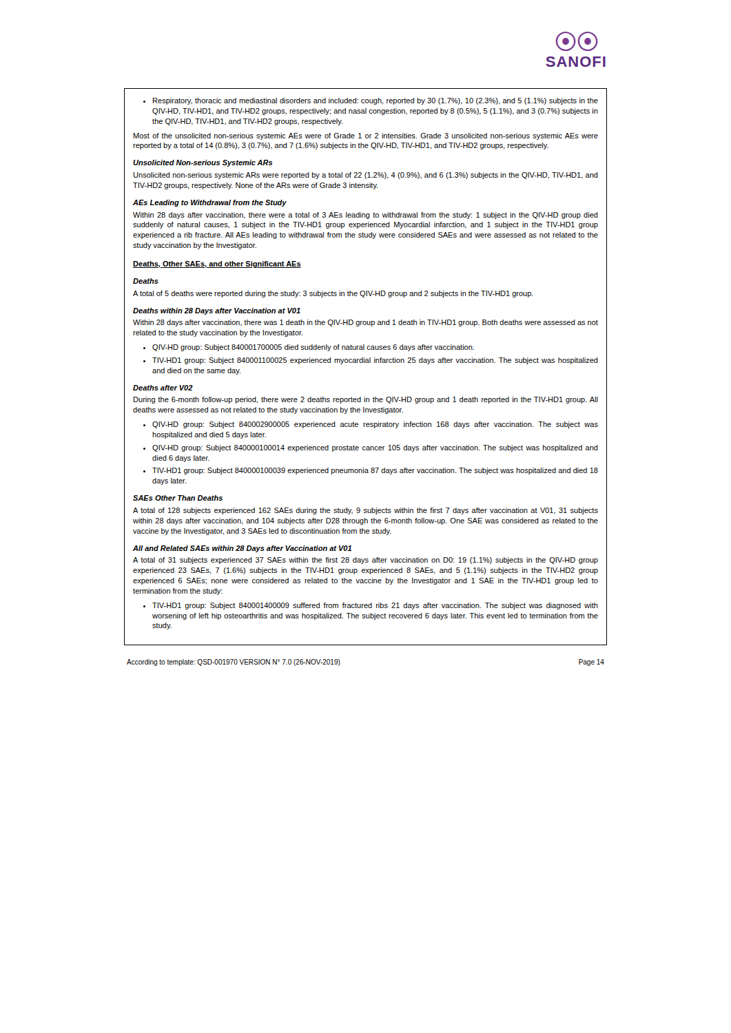⦿⦿
SANOFI
Respiratory, thoracic and mediastinal disorders and included: cough, reported by 30 (1.7%), 10 (2.3%), and 5 (1.1%) subjects in the QIV-HD, TIV-HD1, and TIV-HD2 groups, respectively; and nasal congestion, reported by 8 (0.5%), 5 (1.1%), and 3 (0.7%) subjects in the QIV-HD, TIV-HD1, and TIV-HD2 groups, respectively.
Most of the unsolicited non-serious systemic AEs were of Grade 1 or 2 intensities. Grade 3 unsolicited non-serious systemic AEs were reported by a total of 14 (0.8%), 3 (0.7%), and 7 (1.6%) subjects in the QIV-HD, TIV-HD1, and TIV-HD2 groups, respectively.
Unsolicited Non-serious Systemic ARs
Unsolicited non-serious systemic ARs were reported by a total of 22 (1.2%), 4 (0.9%), and 6 (1.3%) subjects in the QIV-HD, TIV-HD1, and TIV-HD2 groups, respectively. None of the ARs were of Grade 3 intensity.
AEs Leading to Withdrawal from the Study
Within 28 days after vaccination, there were a total of 3 AEs leading to withdrawal from the study: 1 subject in the QIV-HD group died suddenly of natural causes, 1 subject in the TIV-HD1 group experienced Myocardial infarction, and 1 subject in the TIV-HD1 group experienced a rib fracture. All AEs leading to withdrawal from the study were considered SAEs and were assessed as not related to the study vaccination by the Investigator.
Deaths, Other SAEs, and other Significant AEs
Deaths
A total of 5 deaths were reported during the study: 3 subjects in the QIV-HD group and 2 subjects in the TIV-HD1 group.
Deaths within 28 Days after Vaccination at V01
Within 28 days after vaccination, there was 1 death in the QIV-HD group and 1 death in TIV-HD1 group. Both deaths were assessed as not related to the study vaccination by the Investigator.
QIV-HD group: Subject 840001700005 died suddenly of natural causes 6 days after vaccination.
TIV-HD1 group: Subject 840001100025 experienced myocardial infarction 25 days after vaccination. The subject was hospitalized and died on the same day.
Deaths after V02
During the 6-month follow-up period, there were 2 deaths reported in the QIV-HD group and 1 death reported in the TIV-HD1 group. All deaths were assessed as not related to the study vaccination by the Investigator.
QIV-HD group: Subject 840002900005 experienced acute respiratory infection 168 days after vaccination. The subject was hospitalized and died 5 days later.
QIV-HD group: Subject 840000100014 experienced prostate cancer 105 days after vaccination. The subject was hospitalized and died 6 days later.
TIV-HD1 group: Subject 840000100039 experienced pneumonia 87 days after vaccination. The subject was hospitalized and died 18 days later.
SAEs Other Than Deaths
A total of 128 subjects experienced 162 SAEs during the study, 9 subjects within the first 7 days after vaccination at V01, 31 subjects within 28 days after vaccination, and 104 subjects after D28 through the 6-month follow-up. One SAE was considered as related to the vaccine by the Investigator, and 3 SAEs led to discontinuation from the study.
All and Related SAEs within 28 Days after Vaccination at V01
A total of 31 subjects experienced 37 SAEs within the first 28 days after vaccination on D0: 19 (1.1%) subjects in the QIV-HD group experienced 23 SAEs, 7 (1.6%) subjects in the TIV-HD1 group experienced 8 SAEs, and 5 (1.1%) subjects in the TIV-HD2 group experienced 6 SAEs; none were considered as related to the vaccine by the Investigator and 1 SAE in the TIV-HD1 group led to termination from the study:
TIV-HD1 group: Subject 840001400009 suffered from fractured ribs 21 days after vaccination. The subject was diagnosed with worsening of left hip osteoarthritis and was hospitalized. The subject recovered 6 days later. This event led to termination from the study.
According to template: QSD-001970 VERSION N° 7.0 (26-NOV-2019) Page 14